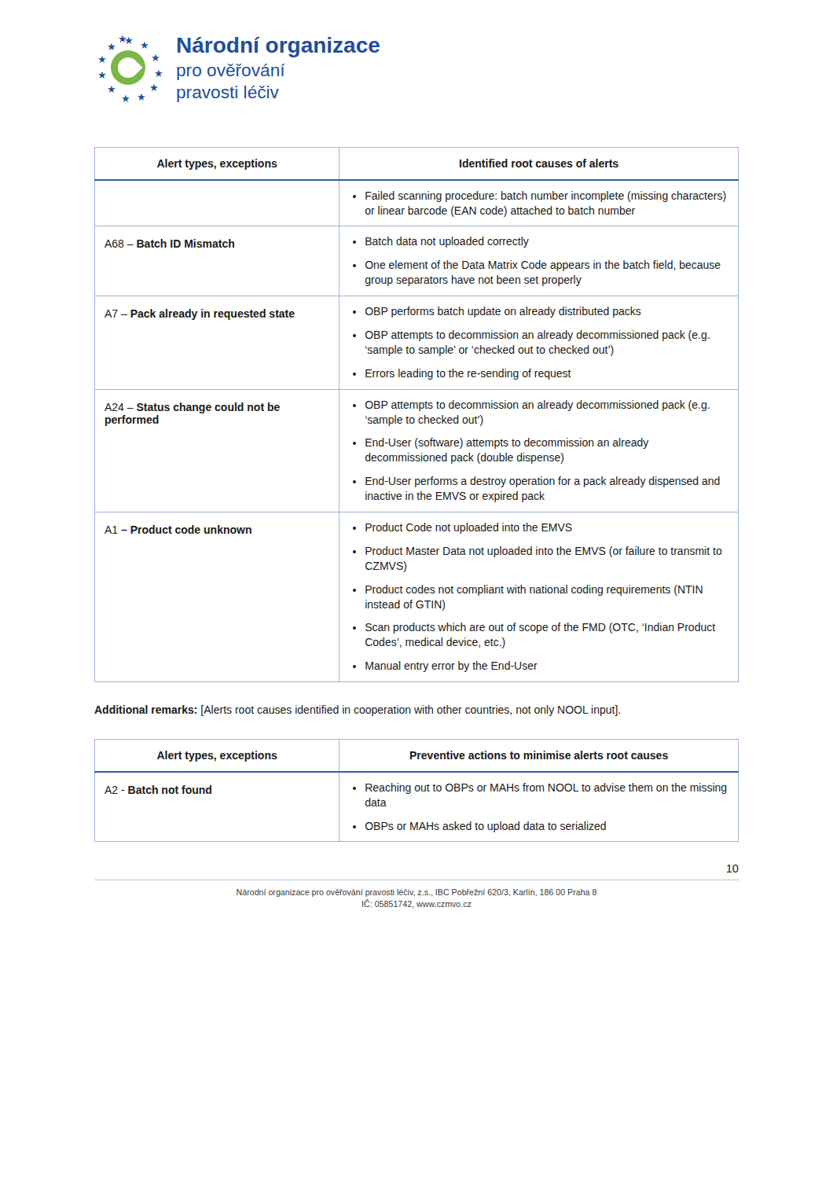★ ★ ★ ★ ★ ★ ★ ★ ★ ★ ★ ★
Národní organizace
pro ověřování
pravosti léčiv
| Alert types, exceptions | Identified root causes of alerts |
| --- | --- |
| | Failed scanning procedure: batch number incomplete (missing characters) or linear barcode (EAN code) attached to batch number |
| A68 – Batch ID Mismatch | Batch data not uploaded correctly One element of the Data Matrix Code appears in the batch field, because group separators have not been set properly |
| A7 – Pack already in requested state | OBP performs batch update on already distributed packs OBP attempts to decommission an already decommissioned pack (e.g. ‘sample to sample’ or ‘checked out to checked out’) Errors leading to the re-sending of request |
| A24 – Status change could not be performed | OBP attempts to decommission an already decommissioned pack (e.g. ‘sample to checked out’) End-User (software) attempts to decommission an already decommissioned pack (double dispense) End-User performs a destroy operation for a pack already dispensed and inactive in the EMVS or expired pack |
| A1 – Product code unknown | Product Code not uploaded into the EMVS Product Master Data not uploaded into the EMVS (or failure to transmit to CZMVS) Product codes not compliant with national coding requirements (NTIN instead of GTIN) Scan products which are out of scope of the FMD (OTC, ‘Indian Product Codes’, medical device, etc.) Manual entry error by the End-User |
Additional remarks: [Alerts root causes identified in cooperation with other countries, not only NOOL input].
| Alert types, exceptions | Preventive actions to minimise alerts root causes |
| --- | --- |
| A2 - Batch not found | Reaching out to OBPs or MAHs from NOOL to advise them on the missing data OBPs or MAHs asked to upload data to serialized |
10
Národní organizace pro ověřování pravosti léčiv, z.s., IBC Pobřežní 620/3, Karlín, 186 00 Praha 8
IČ: 05851742, www.czmvo.cz